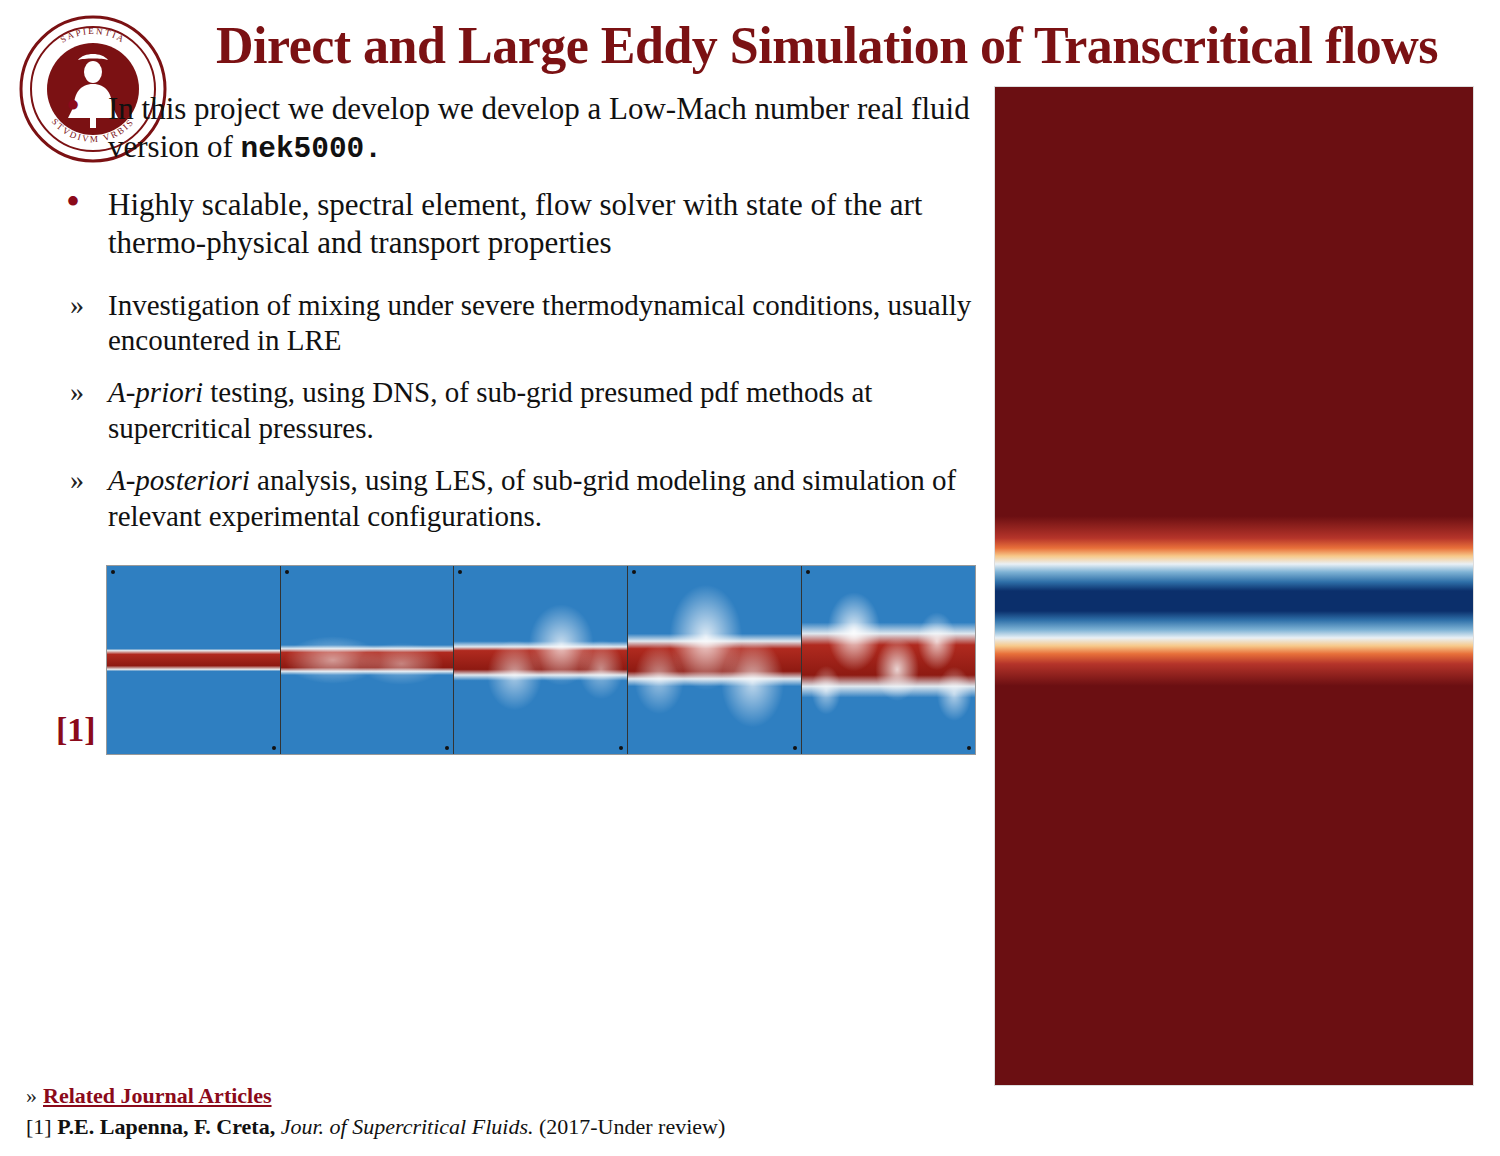SAPIENTIA STVDIVM VRBIS
Direct and Large Eddy Simulation of Transcritical flows
In this project we develop we develop a Low-Mach number real fluid version of nek5000.
Highly scalable, spectral element, flow solver with state of the art thermo-physical and transport properties
Investigation of mixing under severe thermodynamical conditions, usually encountered in LRE
A-priori testing, using DNS, of sub-grid presumed pdf methods at supercritical pressures.
A-posteriori analysis, using LES, of sub-grid modeling and simulation of relevant experimental configurations.
[1]
»Related Journal Articles
[1] P.E. Lapenna, F. Creta, Jour. of Supercritical Fluids. (2017-Under review)